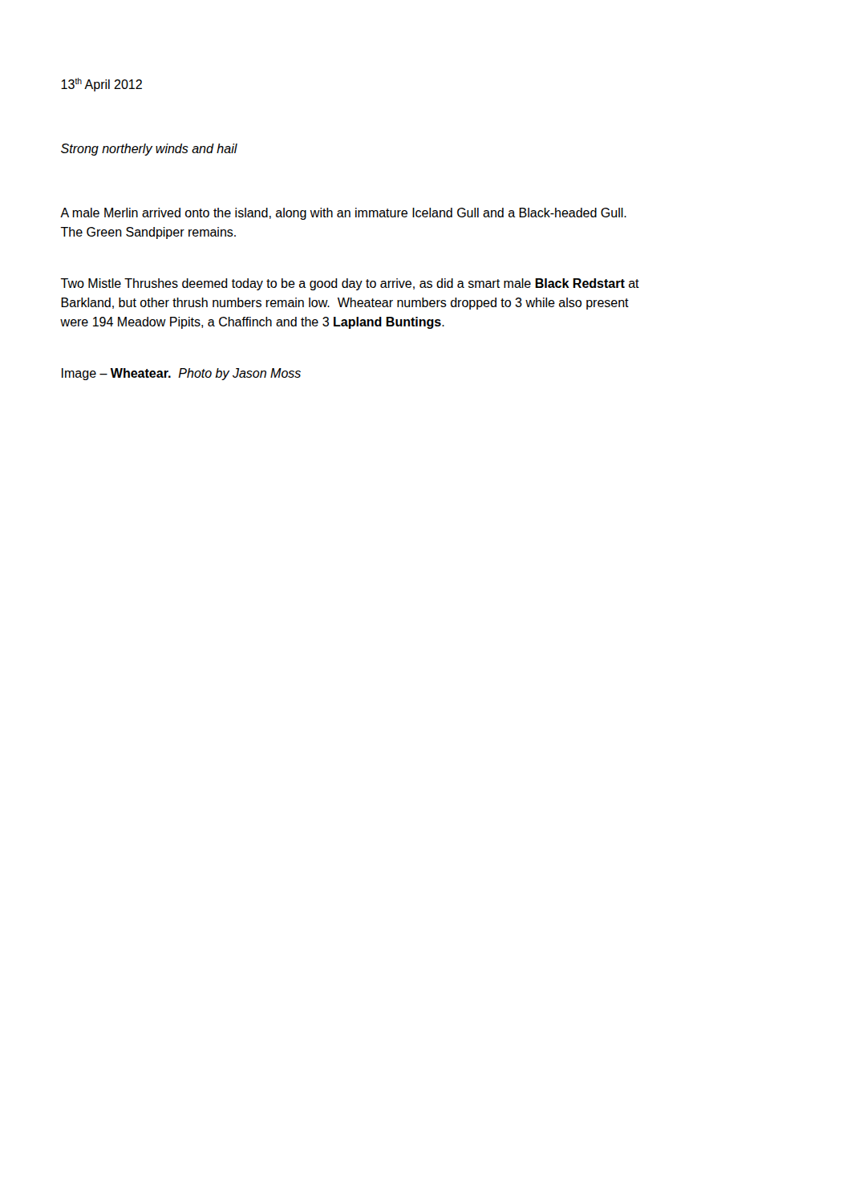13th April 2012
Strong northerly winds and hail
A male Merlin arrived onto the island, along with an immature Iceland Gull and a Black-headed Gull. The Green Sandpiper remains.
Two Mistle Thrushes deemed today to be a good day to arrive, as did a smart male Black Redstart at Barkland, but other thrush numbers remain low. Wheatear numbers dropped to 3 while also present were 194 Meadow Pipits, a Chaffinch and the 3 Lapland Buntings.
Image – Wheatear. Photo by Jason Moss